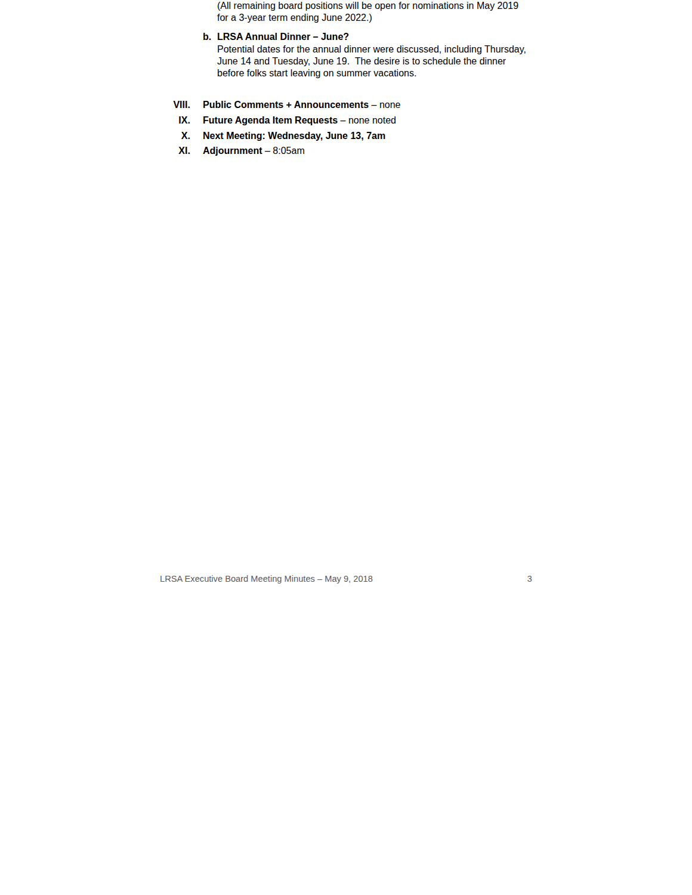(All remaining board positions will be open for nominations in May 2019 for a 3-year term ending June 2022.)
b. LRSA Annual Dinner – June?
Potential dates for the annual dinner were discussed, including Thursday, June 14 and Tuesday, June 19. The desire is to schedule the dinner before folks start leaving on summer vacations.
VIII. Public Comments + Announcements – none
IX. Future Agenda Item Requests – none noted
X. Next Meeting: Wednesday, June 13, 7am
XI. Adjournment – 8:05am
LRSA Executive Board Meeting Minutes – May 9, 2018 3